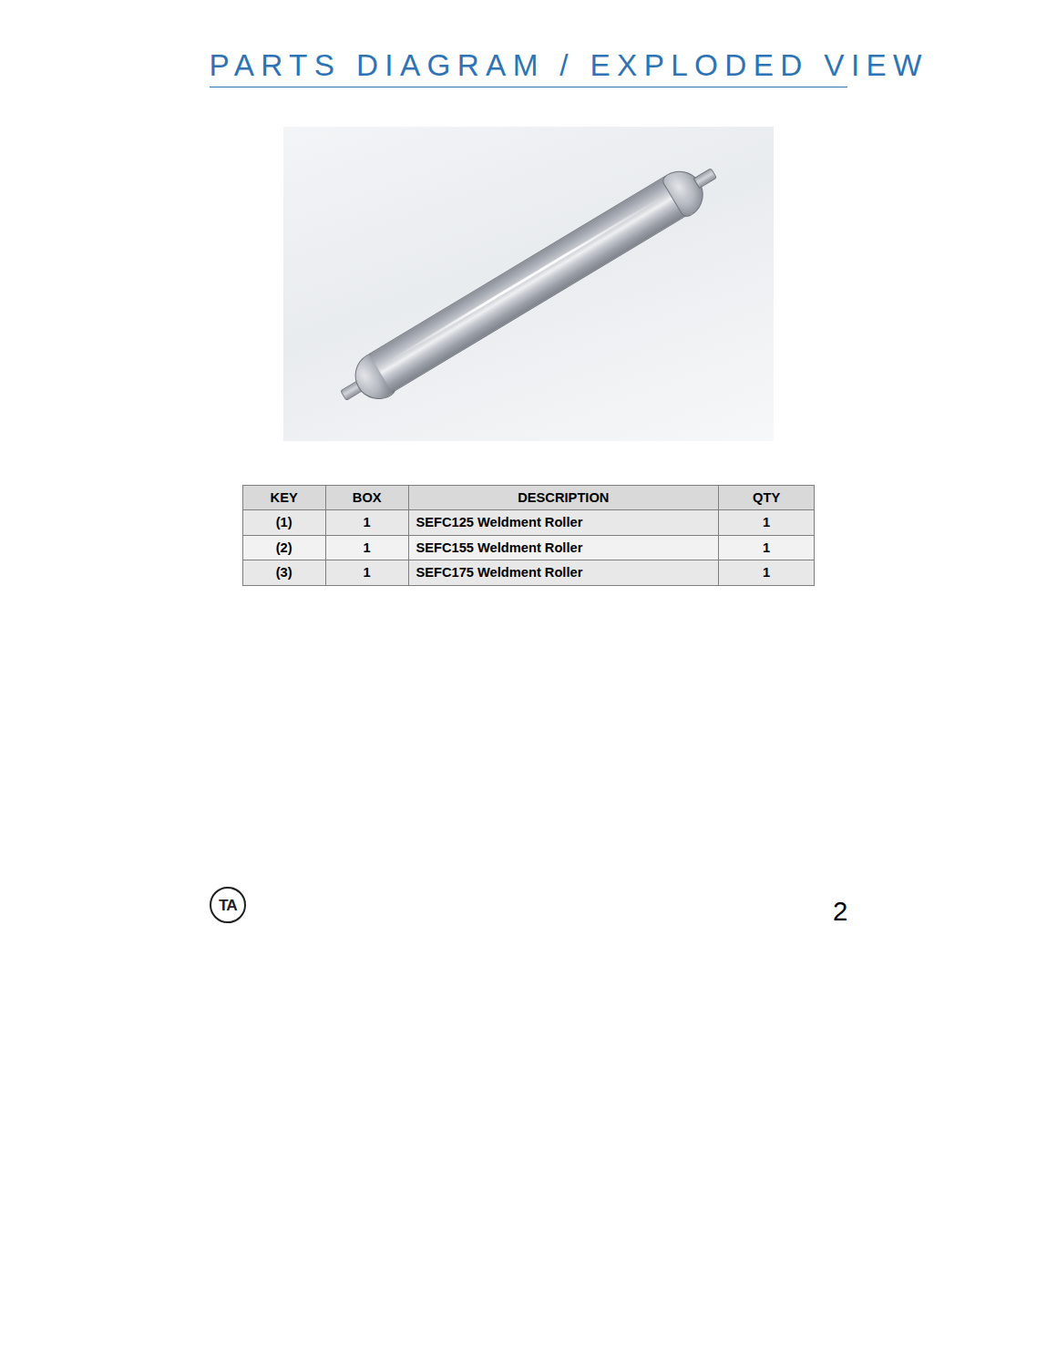PARTS DIAGRAM / EXPLODED VIEW
| KEY | BOX | DESCRIPTION | QTY |
| --- | --- | --- | --- |
| (1) | 1 | SEFC125 Weldment Roller | 1 |
| (2) | 1 | SEFC155 Weldment Roller | 1 |
| (3) | 1 | SEFC175 Weldment Roller | 1 |
TA
2